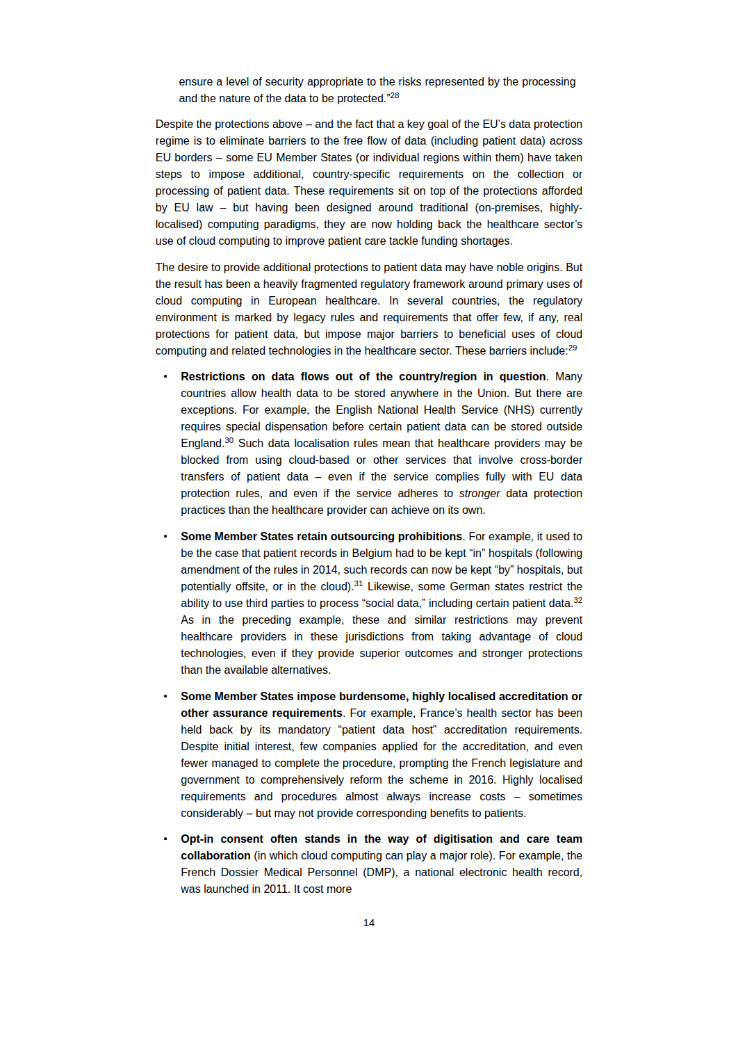ensure a level of security appropriate to the risks represented by the processing and the nature of the data to be protected.”28
Despite the protections above – and the fact that a key goal of the EU’s data protection regime is to eliminate barriers to the free flow of data (including patient data) across EU borders – some EU Member States (or individual regions within them) have taken steps to impose additional, country-specific requirements on the collection or processing of patient data. These requirements sit on top of the protections afforded by EU law – but having been designed around traditional (on-premises, highly-localised) computing paradigms, they are now holding back the healthcare sector’s use of cloud computing to improve patient care tackle funding shortages.
The desire to provide additional protections to patient data may have noble origins. But the result has been a heavily fragmented regulatory framework around primary uses of cloud computing in European healthcare. In several countries, the regulatory environment is marked by legacy rules and requirements that offer few, if any, real protections for patient data, but impose major barriers to beneficial uses of cloud computing and related technologies in the healthcare sector. These barriers include:29
Restrictions on data flows out of the country/region in question. Many countries allow health data to be stored anywhere in the Union. But there are exceptions. For example, the English National Health Service (NHS) currently requires special dispensation before certain patient data can be stored outside England.30 Such data localisation rules mean that healthcare providers may be blocked from using cloud-based or other services that involve cross-border transfers of patient data – even if the service complies fully with EU data protection rules, and even if the service adheres to stronger data protection practices than the healthcare provider can achieve on its own.
Some Member States retain outsourcing prohibitions. For example, it used to be the case that patient records in Belgium had to be kept “in” hospitals (following amendment of the rules in 2014, such records can now be kept “by” hospitals, but potentially offsite, or in the cloud).31 Likewise, some German states restrict the ability to use third parties to process “social data,” including certain patient data.32 As in the preceding example, these and similar restrictions may prevent healthcare providers in these jurisdictions from taking advantage of cloud technologies, even if they provide superior outcomes and stronger protections than the available alternatives.
Some Member States impose burdensome, highly localised accreditation or other assurance requirements. For example, France’s health sector has been held back by its mandatory “patient data host” accreditation requirements. Despite initial interest, few companies applied for the accreditation, and even fewer managed to complete the procedure, prompting the French legislature and government to comprehensively reform the scheme in 2016. Highly localised requirements and procedures almost always increase costs – sometimes considerably – but may not provide corresponding benefits to patients.
Opt-in consent often stands in the way of digitisation and care team collaboration (in which cloud computing can play a major role). For example, the French Dossier Medical Personnel (DMP), a national electronic health record, was launched in 2011. It cost more
14